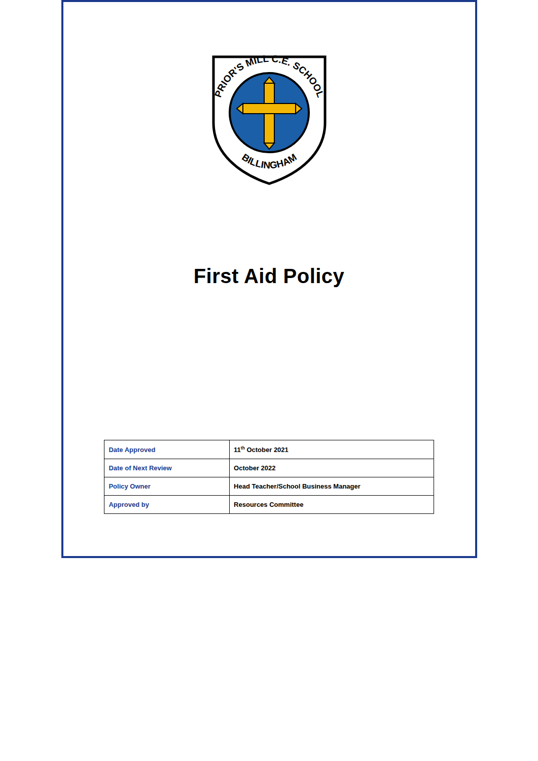PRIOR'S MILL C.E. SCHOOL BILLINGHAM
First Aid Policy
| Date Approved | 11 th October 2021 |
| Date of Next Review | October 2022 |
| Policy Owner | Head Teacher/School Business Manager |
| Approved by | Resources Committee |